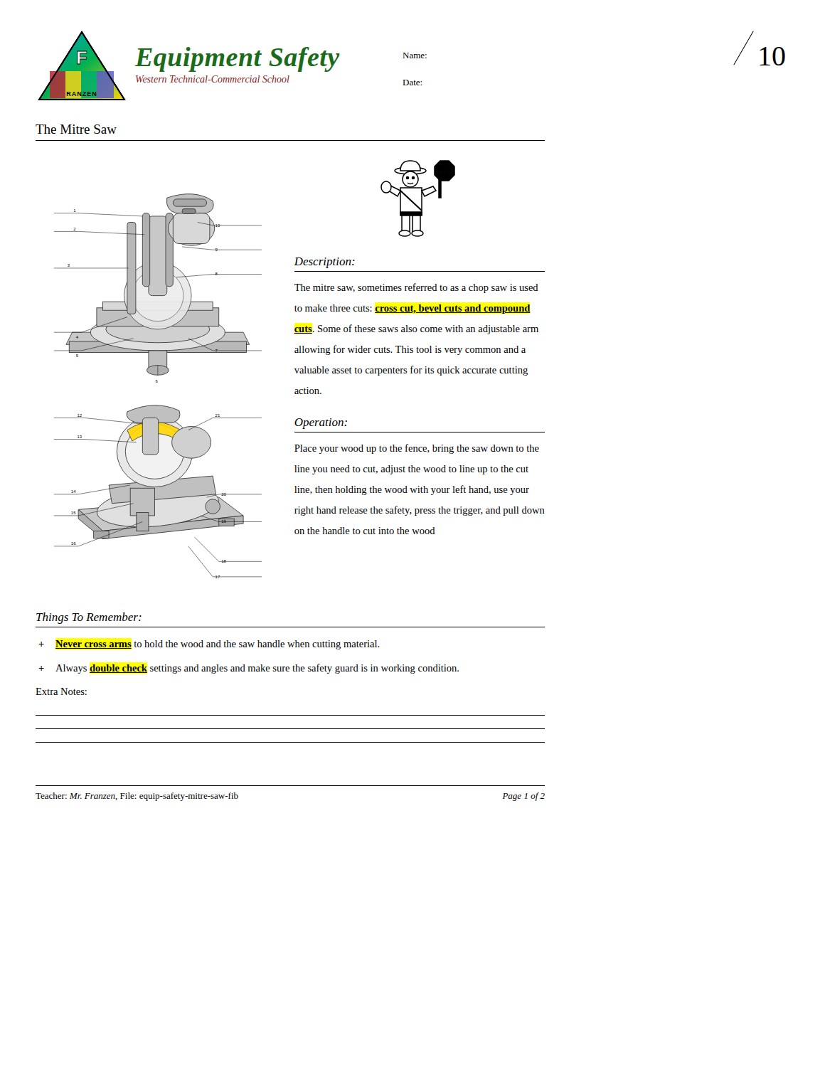10
F RANZEN
Equipment Safety
Western Technical-Commercial School
Name:
Date:
The Mitre Saw
1 2 3 4 5 6 7 8 9 10 12 13 14 15 16 17 18 19 20 21
STOP
Description:
The mitre saw, sometimes referred to as a chop saw is used to make three cuts: cross cut, bevel cuts and compound cuts. Some of these saws also come with an adjustable arm allowing for wider cuts. This tool is very common and a valuable asset to carpenters for its quick accurate cutting action.
Operation:
Place your wood up to the fence, bring the saw down to the line you need to cut, adjust the wood to line up to the cut line, then holding the wood with your left hand, use your right hand release the safety, press the trigger, and pull down on the handle to cut into the wood
Things To Remember:
Never cross arms to hold the wood and the saw handle when cutting material.
Always double check settings and angles and make sure the safety guard is in working condition.
Extra Notes:
Teacher: Mr. Franzen, File: equip-safety-mitre-saw-fib
Page 1 of 2